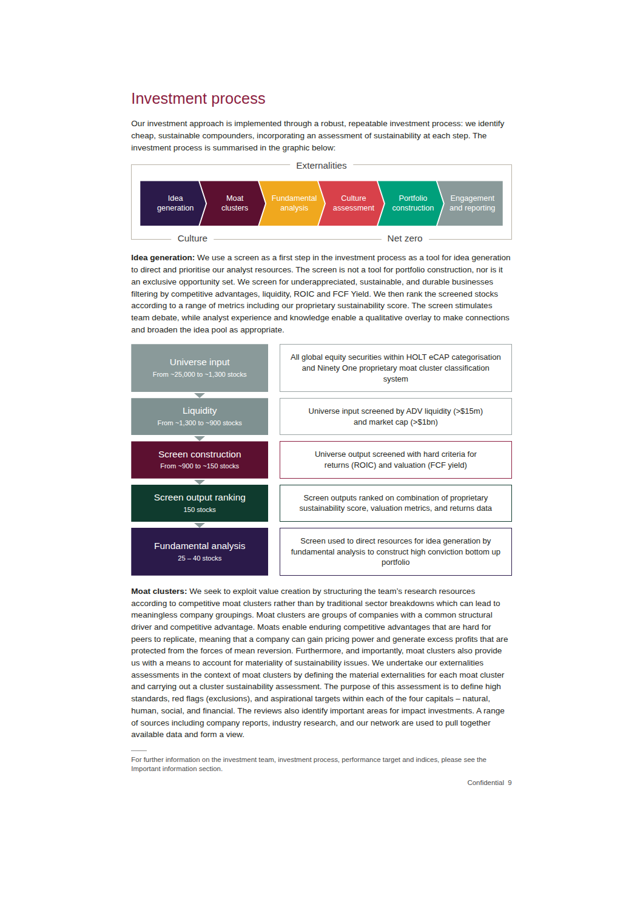Investment process
Our investment approach is implemented through a robust, repeatable investment process: we identify cheap, sustainable compounders, incorporating an assessment of sustainability at each step. The investment process is summarised in the graphic below:
Externalities Culture Net zero
Idea
generation
Moat
clusters
Fundamental
analysis
Culture
assessment
Portfolio
construction
Engagement
and reporting
Idea generation: We use a screen as a first step in the investment process as a tool for idea generation to direct and prioritise our analyst resources. The screen is not a tool for portfolio construction, nor is it an exclusive opportunity set. We screen for underappreciated, sustainable, and durable businesses filtering by competitive advantages, liquidity, ROIC and FCF Yield. We then rank the screened stocks according to a range of metrics including our proprietary sustainability score. The screen stimulates team debate, while analyst experience and knowledge enable a qualitative overlay to make connections and broaden the idea pool as appropriate.
Universe input
From ~25,000 to ~1,300 stocks
All global equity securities within HOLT eCAP categorisation and Ninety One proprietary moat cluster classification system
Liquidity
From ~1,300 to ~900 stocks
Universe input screened by ADV liquidity (>$15m)
and market cap (>$1bn)
Screen construction
From ~900 to ~150 stocks
Universe output screened with hard criteria for
returns (ROIC) and valuation (FCF yield)
Screen output ranking
150 stocks
Screen outputs ranked on combination of proprietary sustainability score, valuation metrics, and returns data
Fundamental analysis
25 – 40 stocks
Screen used to direct resources for idea generation by fundamental analysis to construct high conviction bottom up portfolio
Moat clusters: We seek to exploit value creation by structuring the team’s research resources according to competitive moat clusters rather than by traditional sector breakdowns which can lead to meaningless company groupings. Moat clusters are groups of companies with a common structural driver and competitive advantage. Moats enable enduring competitive advantages that are hard for peers to replicate, meaning that a company can gain pricing power and generate excess profits that are protected from the forces of mean reversion. Furthermore, and importantly, moat clusters also provide us with a means to account for materiality of sustainability issues. We undertake our externalities assessments in the context of moat clusters by defining the material externalities for each moat cluster and carrying out a cluster sustainability assessment. The purpose of this assessment is to define high standards, red flags (exclusions), and aspirational targets within each of the four capitals – natural, human, social, and financial. The reviews also identify important areas for impact investments. A range of sources including company reports, industry research, and our network are used to pull together available data and form a view.
For further information on the investment team, investment process, performance target and indices, please see the Important information section.
Confidential 9